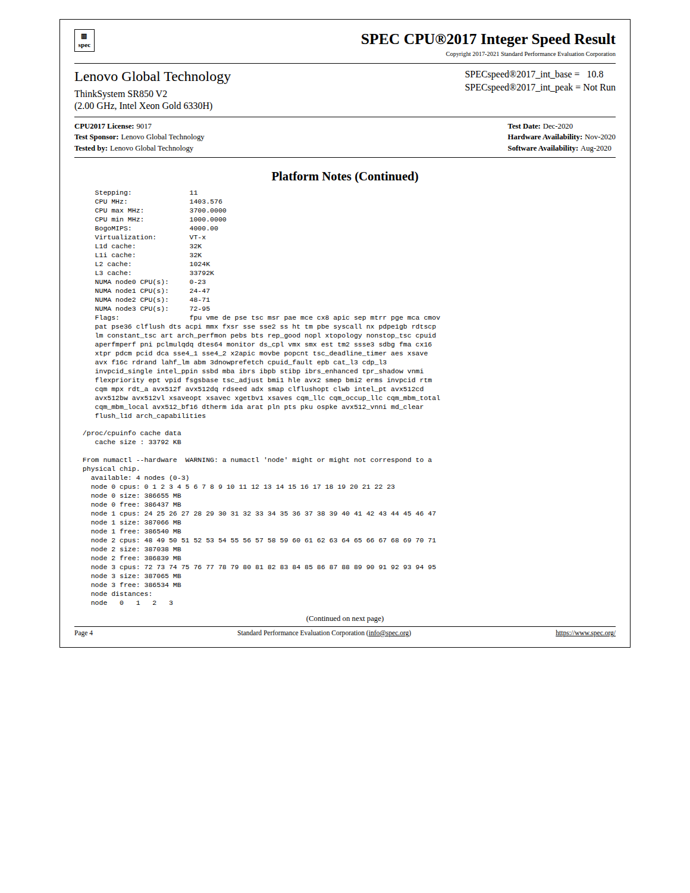▥
spec
SPEC CPU®2017 Integer Speed Result
Copyright 2017-2021 Standard Performance Evaluation Corporation
Lenovo Global Technology
ThinkSystem SR850 V2
(2.00 GHz, Intel Xeon Gold 6330H)
SPECspeed®2017_int_base = 10.8
SPECspeed®2017_int_peak = Not Run
CPU2017 License:
9017
Test Sponsor:
Lenovo Global Technology
Tested by:
Lenovo Global Technology
Test Date:
Dec-2020
Hardware Availability:
Nov-2020
Software Availability:
Aug-2020
Platform Notes (Continued)
     Stepping:              11
     CPU MHz:               1403.576
     CPU max MHz:           3700.0000
     CPU min MHz:           1000.0000
     BogoMIPS:              4000.00
     Virtualization:        VT-x
     L1d cache:             32K
     L1i cache:             32K
     L2 cache:              1024K
     L3 cache:              33792K
     NUMA node0 CPU(s):     0-23
     NUMA node1 CPU(s):     24-47
     NUMA node2 CPU(s):     48-71
     NUMA node3 CPU(s):     72-95
     Flags:                 fpu vme de pse tsc msr pae mce cx8 apic sep mtrr pge mca cmov
     pat pse36 clflush dts acpi mmx fxsr sse sse2 ss ht tm pbe syscall nx pdpe1gb rdtscp
     lm constant_tsc art arch_perfmon pebs bts rep_good nopl xtopology nonstop_tsc cpuid
     aperfmperf pni pclmulqdq dtes64 monitor ds_cpl vmx smx est tm2 ssse3 sdbg fma cx16
     xtpr pdcm pcid dca sse4_1 sse4_2 x2apic movbe popcnt tsc_deadline_timer aes xsave
     avx f16c rdrand lahf_lm abm 3dnowprefetch cpuid_fault epb cat_l3 cdp_l3
     invpcid_single intel_ppin ssbd mba ibrs ibpb stibp ibrs_enhanced tpr_shadow vnmi
     flexpriority ept vpid fsgsbase tsc_adjust bmi1 hle avx2 smep bmi2 erms invpcid rtm
     cqm mpx rdt_a avx512f avx512dq rdseed adx smap clflushopt clwb intel_pt avx512cd
     avx512bw avx512vl xsaveopt xsavec xgetbv1 xsaves cqm_llc cqm_occup_llc cqm_mbm_total
     cqm_mbm_local avx512_bf16 dtherm ida arat pln pts pku ospke avx512_vnni md_clear
     flush_l1d arch_capabilities

  /proc/cpuinfo cache data
     cache size : 33792 KB

  From numactl --hardware  WARNING: a numactl 'node' might or might not correspond to a
  physical chip.
    available: 4 nodes (0-3)
    node 0 cpus: 0 1 2 3 4 5 6 7 8 9 10 11 12 13 14 15 16 17 18 19 20 21 22 23
    node 0 size: 386655 MB
    node 0 free: 386437 MB
    node 1 cpus: 24 25 26 27 28 29 30 31 32 33 34 35 36 37 38 39 40 41 42 43 44 45 46 47
    node 1 size: 387066 MB
    node 1 free: 386540 MB
    node 2 cpus: 48 49 50 51 52 53 54 55 56 57 58 59 60 61 62 63 64 65 66 67 68 69 70 71
    node 2 size: 387038 MB
    node 2 free: 386839 MB
    node 3 cpus: 72 73 74 75 76 77 78 79 80 81 82 83 84 85 86 87 88 89 90 91 92 93 94 95
    node 3 size: 387065 MB
    node 3 free: 386534 MB
    node distances:
    node   0   1   2   3
(Continued on next page)
Page 4 Standard Performance Evaluation Corporation (info@spec.org) https://www.spec.org/